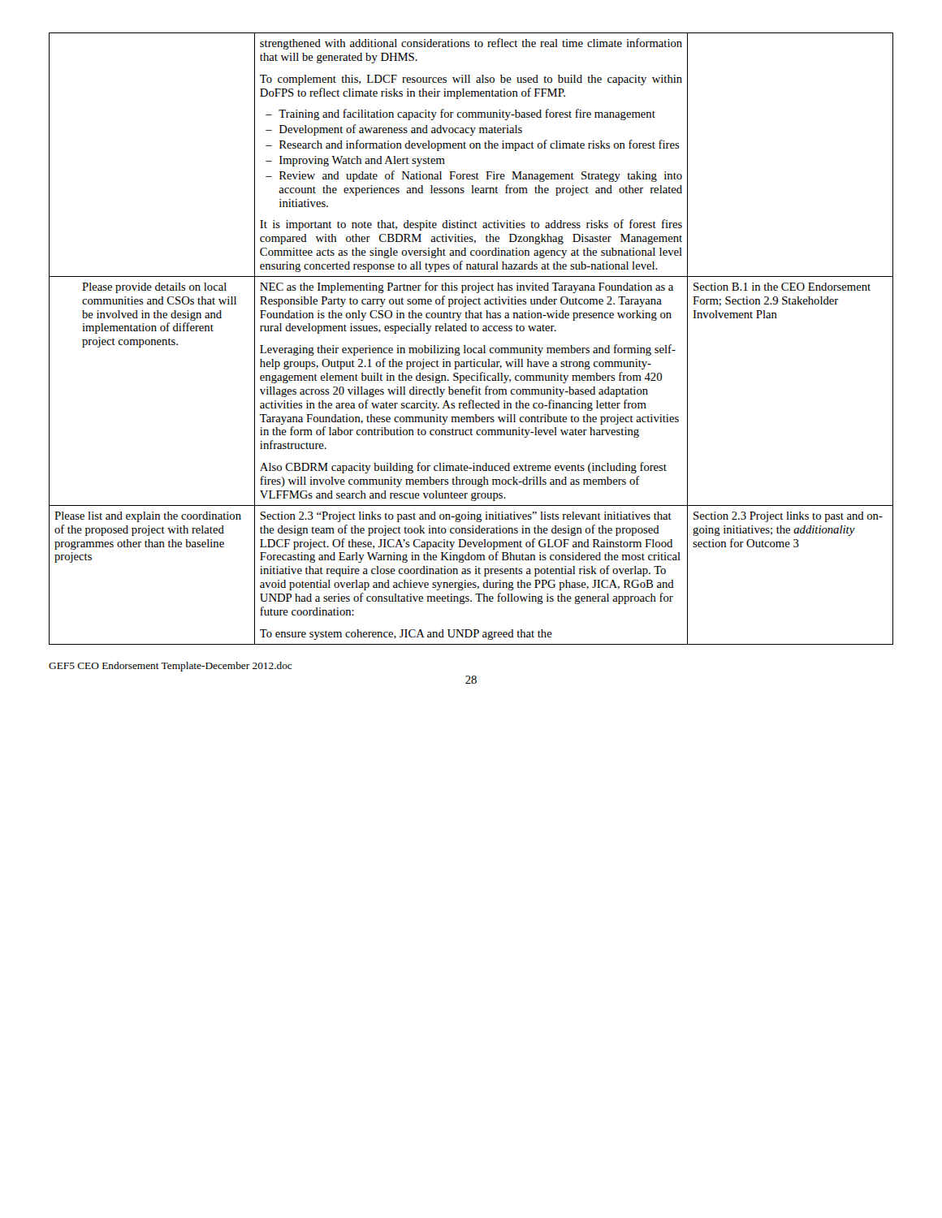| | strengthened with additional considerations to reflect the real time climate information that will be generated by DHMS. To complement this, LDCF resources will also be used to build the capacity within DoFPS to reflect climate risks in their implementation of FFMP. Training and facilitation capacity for community-based forest fire management Development of awareness and advocacy materials Research and information development on the impact of climate risks on forest fires Improving Watch and Alert system Review and update of National Forest Fire Management Strategy taking into account the experiences and lessons learnt from the project and other related initiatives. It is important to note that, despite distinct activities to address risks of forest fires compared with other CBDRM activities, the Dzongkhag Disaster Management Committee acts as the single oversight and coordination agency at the subnational level ensuring concerted response to all types of natural hazards at the sub-national level. | |
| Please provide details on local communities and CSOs that will be involved in the design and implementation of different project components. | NEC as the Implementing Partner for this project has invited Tarayana Foundation as a Responsible Party to carry out some of project activities under Outcome 2. Tarayana Foundation is the only CSO in the country that has a nation-wide presence working on rural development issues, especially related to access to water. Leveraging their experience in mobilizing local community members and forming self-help groups, Output 2.1 of the project in particular, will have a strong community-engagement element built in the design. Specifically, community members from 420 villages across 20 villages will directly benefit from community-based adaptation activities in the area of water scarcity. As reflected in the co-financing letter from Tarayana Foundation, these community members will contribute to the project activities in the form of labor contribution to construct community-level water harvesting infrastructure. Also CBDRM capacity building for climate-induced extreme events (including forest fires) will involve community members through mock-drills and as members of VLFFMGs and search and rescue volunteer groups. | Section B.1 in the CEO Endorsement Form; Section 2.9 Stakeholder Involvement Plan |
| Please list and explain the coordination of the proposed project with related programmes other than the baseline projects | Section 2.3 “Project links to past and on-going initiatives” lists relevant initiatives that the design team of the project took into considerations in the design of the proposed LDCF project. Of these, JICA’s Capacity Development of GLOF and Rainstorm Flood Forecasting and Early Warning in the Kingdom of Bhutan is considered the most critical initiative that require a close coordination as it presents a potential risk of overlap. To avoid potential overlap and achieve synergies, during the PPG phase, JICA, RGoB and UNDP had a series of consultative meetings. The following is the general approach for future coordination: To ensure system coherence, JICA and UNDP agreed that the | Section 2.3 Project links to past and on-going initiatives; the additionality section for Outcome 3 |
GEF5 CEO Endorsement Template-December 2012.doc
28